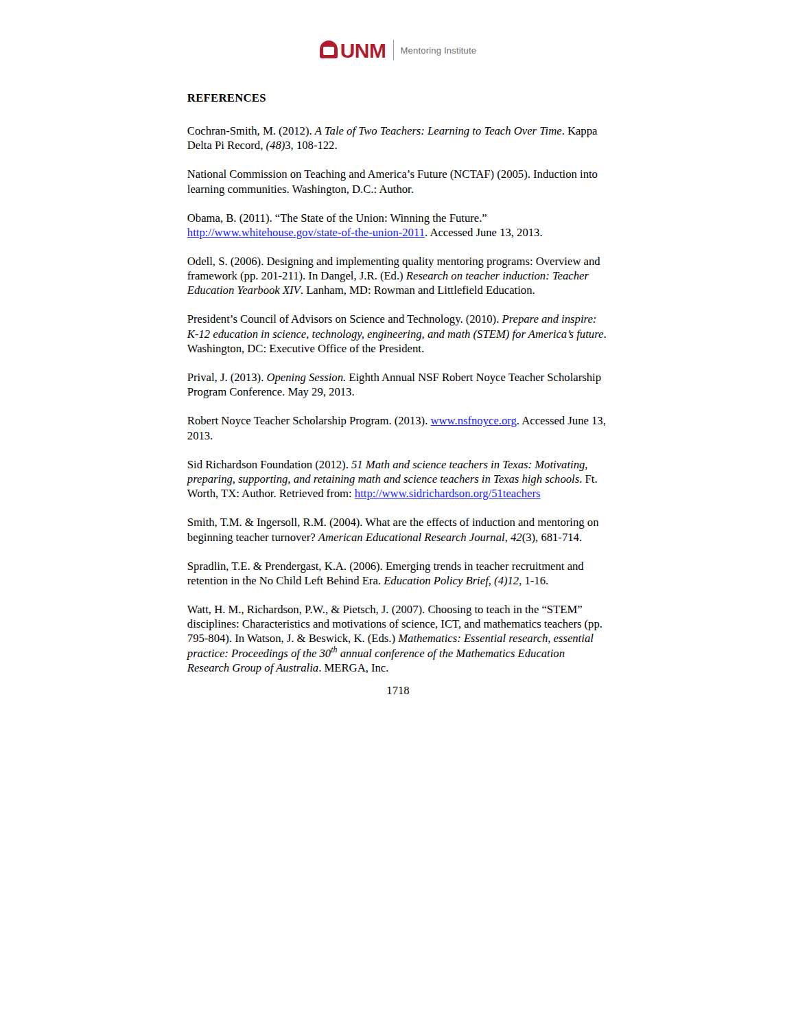UNM Mentoring Institute
REFERENCES
Cochran-Smith, M. (2012). A Tale of Two Teachers: Learning to Teach Over Time. Kappa Delta Pi Record, (48) 3, 108-122.
National Commission on Teaching and America’s Future (NCTAF) (2005). Induction into learning communities. Washington, D.C.: Author.
Obama, B. (2011). “The State of the Union: Winning the Future.” http://www.whitehouse.gov/state-of-the-union-2011. Accessed June 13, 2013.
Odell, S. (2006). Designing and implementing quality mentoring programs: Overview and framework (pp. 201-211). In Dangel, J.R. (Ed.) Research on teacher induction: Teacher Education Yearbook XIV. Lanham, MD: Rowman and Littlefield Education.
President’s Council of Advisors on Science and Technology. (2010). Prepare and inspire: K-12 education in science, technology, engineering, and math (STEM) for America’s future. Washington, DC: Executive Office of the President.
Prival, J. (2013). Opening Session. Eighth Annual NSF Robert Noyce Teacher Scholarship Program Conference. May 29, 2013.
Robert Noyce Teacher Scholarship Program. (2013). www.nsfnoyce.org. Accessed June 13, 2013.
Sid Richardson Foundation (2012). 51 Math and science teachers in Texas: Motivating, preparing, supporting, and retaining math and science teachers in Texas high schools. Ft. Worth, TX: Author. Retrieved from: http://www.sidrichardson.org/51teachers
Smith, T.M. & Ingersoll, R.M. (2004). What are the effects of induction and mentoring on beginning teacher turnover? American Educational Research Journal, 42(3), 681-714.
Spradlin, T.E. & Prendergast, K.A. (2006). Emerging trends in teacher recruitment and retention in the No Child Left Behind Era. Education Policy Brief, (4)12, 1-16.
Watt, H. M., Richardson, P.W., & Pietsch, J. (2007). Choosing to teach in the “STEM” disciplines: Characteristics and motivations of science, ICT, and mathematics teachers (pp. 795-804). In Watson, J. & Beswick, K. (Eds.) Mathematics: Essential research, essential practice: Proceedings of the 30th annual conference of the Mathematics Education Research Group of Australia. MERGA, Inc.
1718